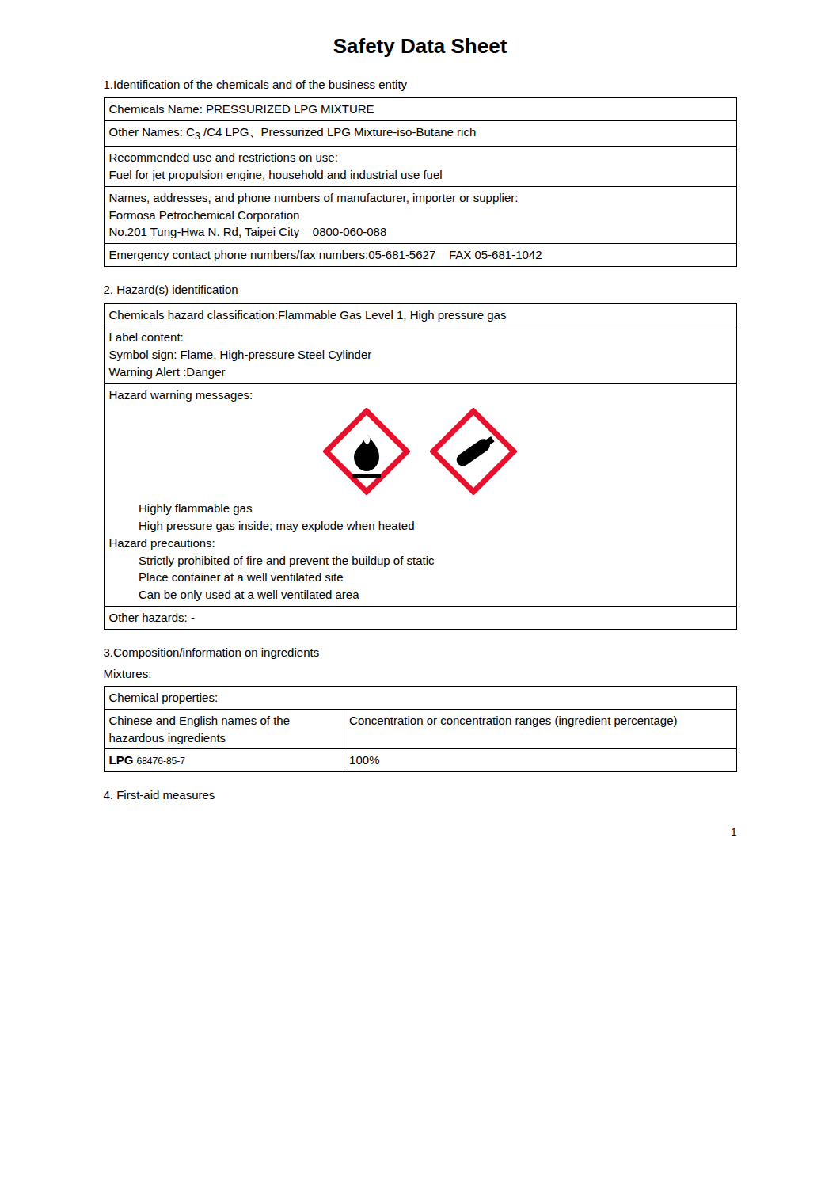Safety Data Sheet
1.Identification of the chemicals and of the business entity
| Chemicals Name: PRESSURIZED LPG MIXTURE |
| Other Names: C 3 /C4 LPG、Pressurized LPG Mixture-iso-Butane rich |
| Recommended use and restrictions on use: Fuel for jet propulsion engine, household and industrial use fuel |
| Names, addresses, and phone numbers of manufacturer, importer or supplier: Formosa Petrochemical Corporation No.201 Tung-Hwa N. Rd, Taipei City 0800-060-088 |
| Emergency contact phone numbers/fax numbers:05-681-5627 FAX 05-681-1042 |
2. Hazard(s) identification
| Chemicals hazard classification:Flammable Gas Level 1, High pressure gas |
| Label content: Symbol sign: Flame, High-pressure Steel Cylinder Warning Alert :Danger |
| Hazard warning messages: Highly flammable gas High pressure gas inside; may explode when heated Hazard precautions: Strictly prohibited of fire and prevent the buildup of static Place container at a well ventilated site Can be only used at a well ventilated area |
| Other hazards: - |
3.Composition/information on ingredients
Mixtures:
| Chemical properties: |
| Chinese and English names of the hazardous ingredients | Concentration or concentration ranges (ingredient percentage) |
| LPG 68476-85-7 | 100% |
4. First-aid measures
1